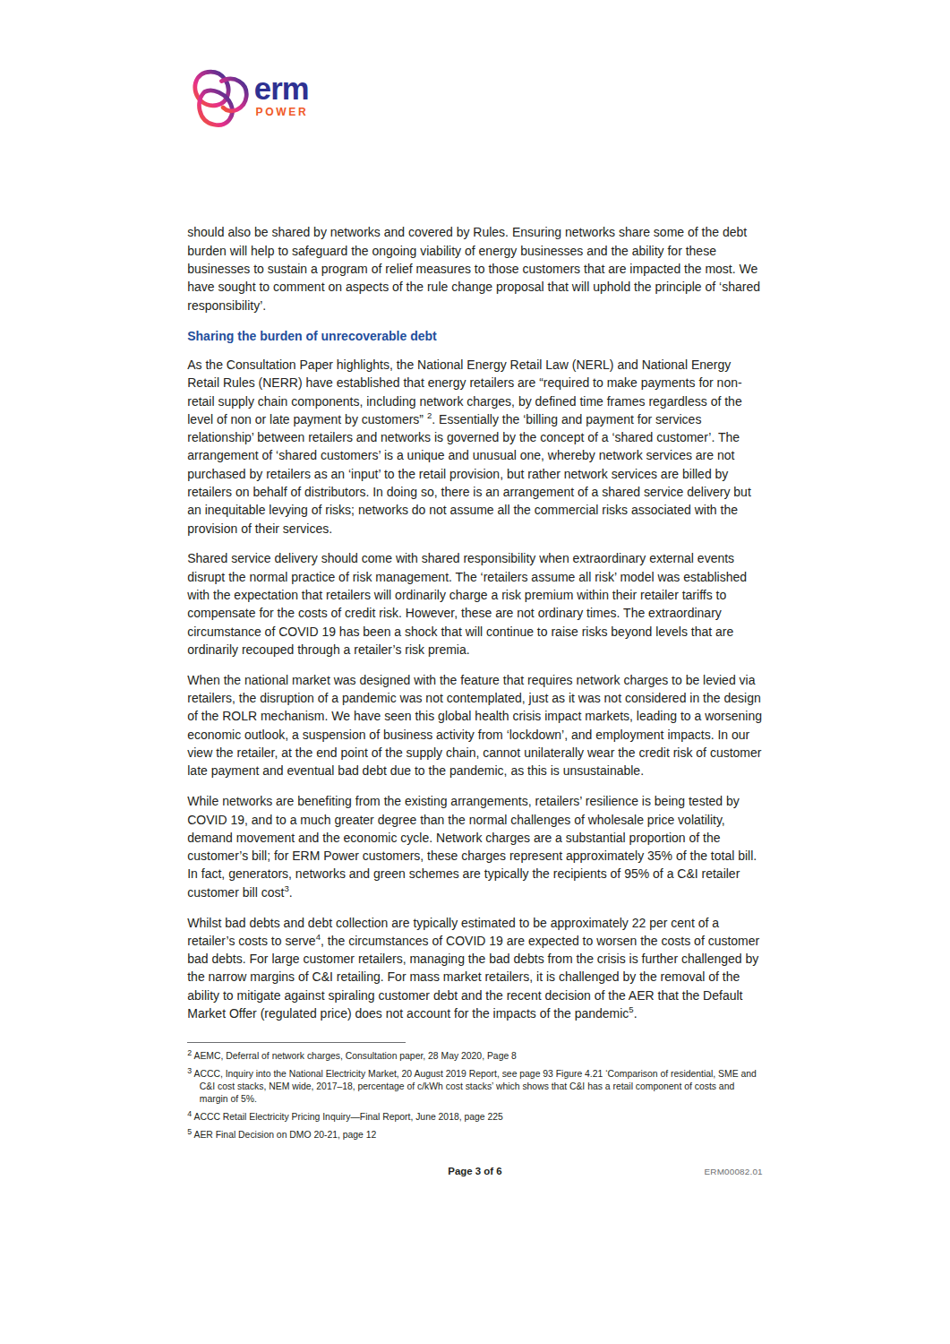erm POWER
should also be shared by networks and covered by Rules. Ensuring networks share some of the debt burden will help to safeguard the ongoing viability of energy businesses and the ability for these businesses to sustain a program of relief measures to those customers that are impacted the most. We have sought to comment on aspects of the rule change proposal that will uphold the principle of ‘shared responsibility’.
Sharing the burden of unrecoverable debt
As the Consultation Paper highlights, the National Energy Retail Law (NERL) and National Energy Retail Rules (NERR) have established that energy retailers are “required to make payments for non-retail supply chain components, including network charges, by defined time frames regardless of the level of non or late payment by customers” 2. Essentially the ‘billing and payment for services relationship’ between retailers and networks is governed by the concept of a ‘shared customer’. The arrangement of ‘shared customers’ is a unique and unusual one, whereby network services are not purchased by retailers as an ‘input’ to the retail provision, but rather network services are billed by retailers on behalf of distributors. In doing so, there is an arrangement of a shared service delivery but an inequitable levying of risks; networks do not assume all the commercial risks associated with the provision of their services.
Shared service delivery should come with shared responsibility when extraordinary external events disrupt the normal practice of risk management. The ‘retailers assume all risk’ model was established with the expectation that retailers will ordinarily charge a risk premium within their retailer tariffs to compensate for the costs of credit risk. However, these are not ordinary times. The extraordinary circumstance of COVID 19 has been a shock that will continue to raise risks beyond levels that are ordinarily recouped through a retailer’s risk premia.
When the national market was designed with the feature that requires network charges to be levied via retailers, the disruption of a pandemic was not contemplated, just as it was not considered in the design of the ROLR mechanism. We have seen this global health crisis impact markets, leading to a worsening economic outlook, a suspension of business activity from ‘lockdown’, and employment impacts. In our view the retailer, at the end point of the supply chain, cannot unilaterally wear the credit risk of customer late payment and eventual bad debt due to the pandemic, as this is unsustainable.
While networks are benefiting from the existing arrangements, retailers’ resilience is being tested by COVID 19, and to a much greater degree than the normal challenges of wholesale price volatility, demand movement and the economic cycle. Network charges are a substantial proportion of the customer’s bill; for ERM Power customers, these charges represent approximately 35% of the total bill. In fact, generators, networks and green schemes are typically the recipients of 95% of a C&I retailer customer bill cost3.
Whilst bad debts and debt collection are typically estimated to be approximately 22 per cent of a retailer’s costs to serve4, the circumstances of COVID 19 are expected to worsen the costs of customer bad debts. For large customer retailers, managing the bad debts from the crisis is further challenged by the narrow margins of C&I retailing. For mass market retailers, it is challenged by the removal of the ability to mitigate against spiraling customer debt and the recent decision of the AER that the Default Market Offer (regulated price) does not account for the impacts of the pandemic5.
2 AEMC, Deferral of network charges, Consultation paper, 28 May 2020, Page 8
3 ACCC, Inquiry into the National Electricity Market, 20 August 2019 Report, see page 93 Figure 4.21 ‘Comparison of residential, SME and C&I cost stacks, NEM wide, 2017–18, percentage of c/kWh cost stacks’ which shows that C&I has a retail component of costs and margin of 5%.
4 ACCC Retail Electricity Pricing Inquiry—Final Report, June 2018, page 225
5 AER Final Decision on DMO 20-21, page 12
Page 3 of 6 ERM00082.01